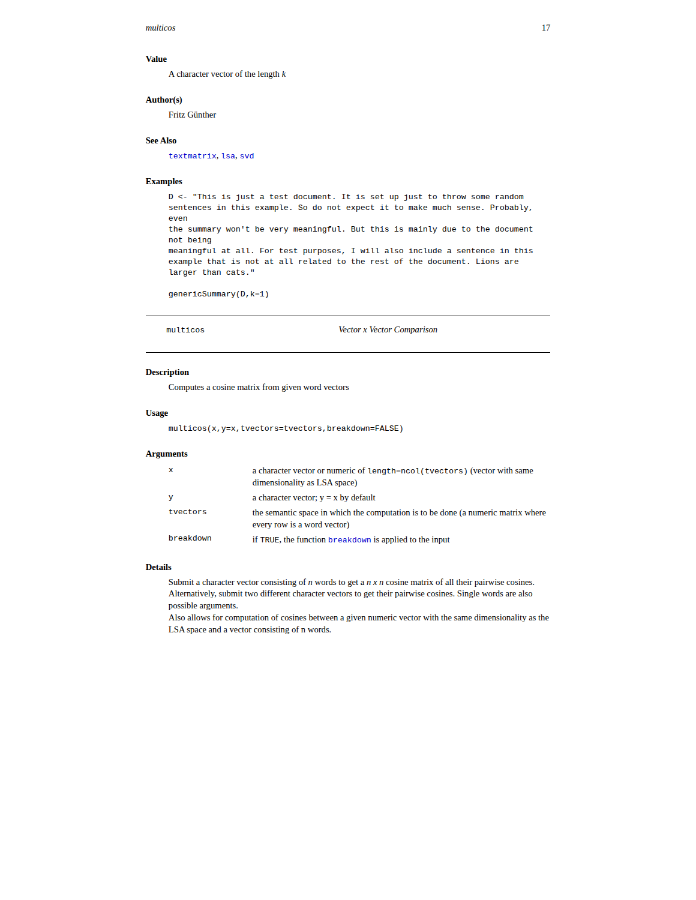multicos 17
Value
A character vector of the length k
Author(s)
Fritz Günther
See Also
textmatrix, lsa, svd
Examples
D <- "This is just a test document. It is set up just to throw some random
sentences in this example. So do not expect it to make much sense. Probably, even
the summary won't be very meaningful. But this is mainly due to the document not being
meaningful at all. For test purposes, I will also include a sentence in this
example that is not at all related to the rest of the document. Lions are larger than cats."

genericSummary(D,k=1)
multicos Vector x Vector Comparison
Description
Computes a cosine matrix from given word vectors
Usage
multicos(x,y=x,tvectors=tvectors,breakdown=FALSE)
Arguments
| x | a character vector or numeric of length=ncol(tvectors) (vector with same dimensionality as LSA space) |
| y | a character vector; y = x by default |
| tvectors | the semantic space in which the computation is to be done (a numeric matrix where every row is a word vector) |
| breakdown | if TRUE , the function breakdown is applied to the input |
Details
Submit a character vector consisting of n words to get a n x n cosine matrix of all their pairwise cosines.
Alternatively, submit two different character vectors to get their pairwise cosines. Single words are also possible arguments.
Also allows for computation of cosines between a given numeric vector with the same dimensionality as the LSA space and a vector consisting of n words.